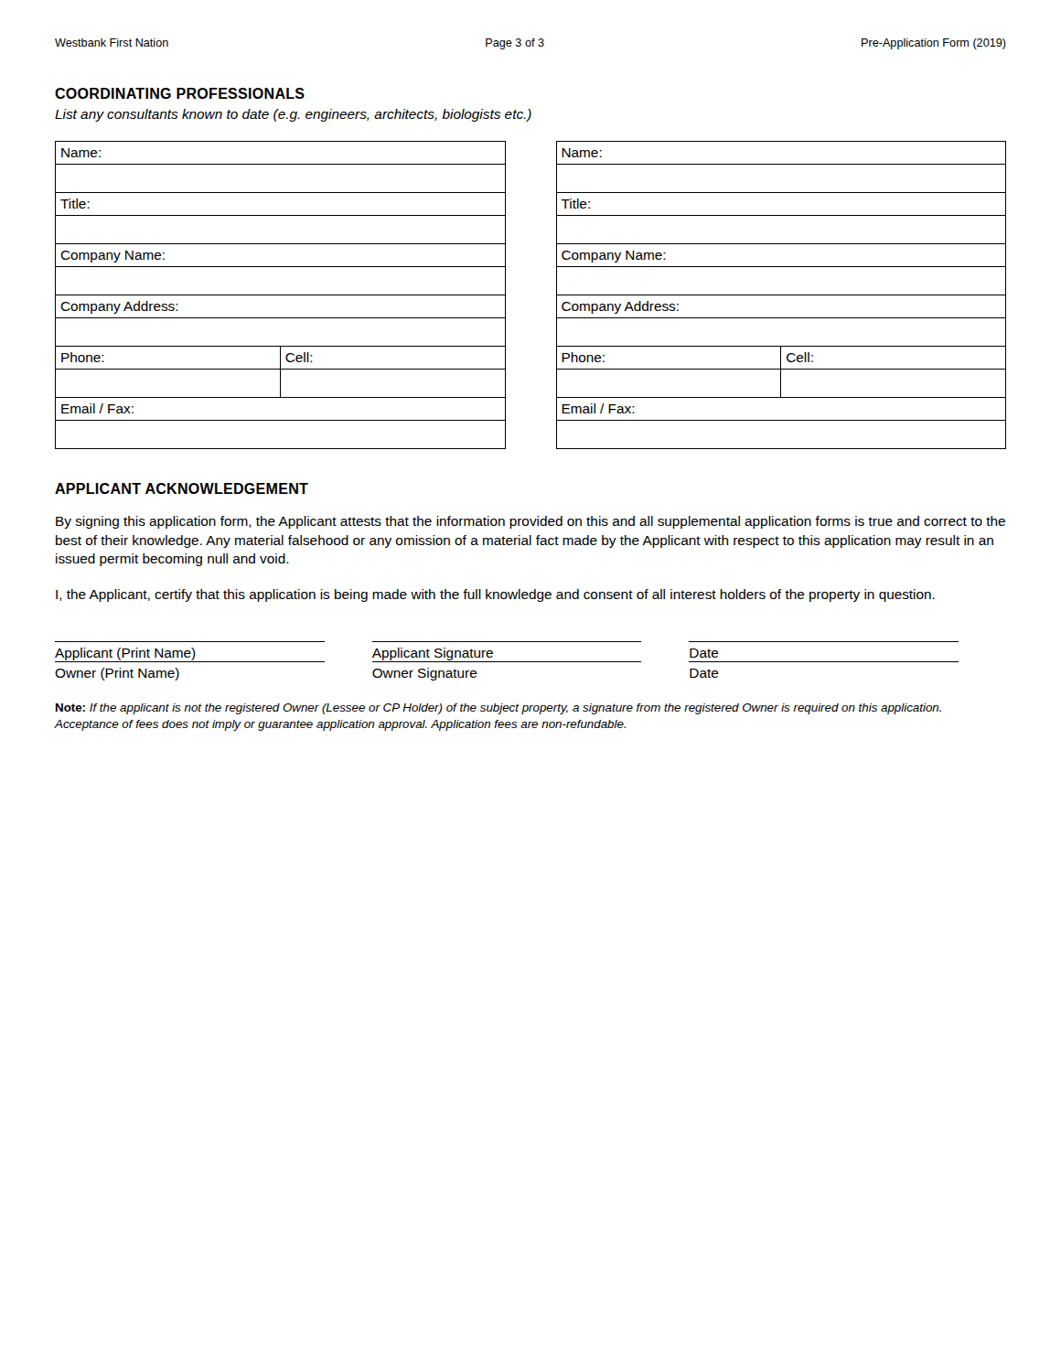Westbank First Nation Page 3 of 3 Pre-Application Form (2019)
COORDINATING PROFESSIONALS
List any consultants known to date (e.g. engineers, architects, biologists etc.)
| Name: |
| Title: |
| Company Name: |
| Company Address: |
| Phone: | Cell: |
| Email / Fax: |
| Name: |
| Title: |
| Company Name: |
| Company Address: |
| Phone: | Cell: |
| Email / Fax: |
APPLICANT ACKNOWLEDGEMENT
By signing this application form, the Applicant attests that the information provided on this and all supplemental application forms is true and correct to the best of their knowledge. Any material falsehood or any omission of a material fact made by the Applicant with respect to this application may result in an issued permit becoming null and void.
I, the Applicant, certify that this application is being made with the full knowledge and consent of all interest holders of the property in question.
| Applicant (Print Name) | Applicant Signature | Date |
| Owner (Print Name) | Owner Signature | Date |
Note: If the applicant is not the registered Owner (Lessee or CP Holder) of the subject property, a signature from the registered Owner is required on this application. Acceptance of fees does not imply or guarantee application approval. Application fees are non-refundable.